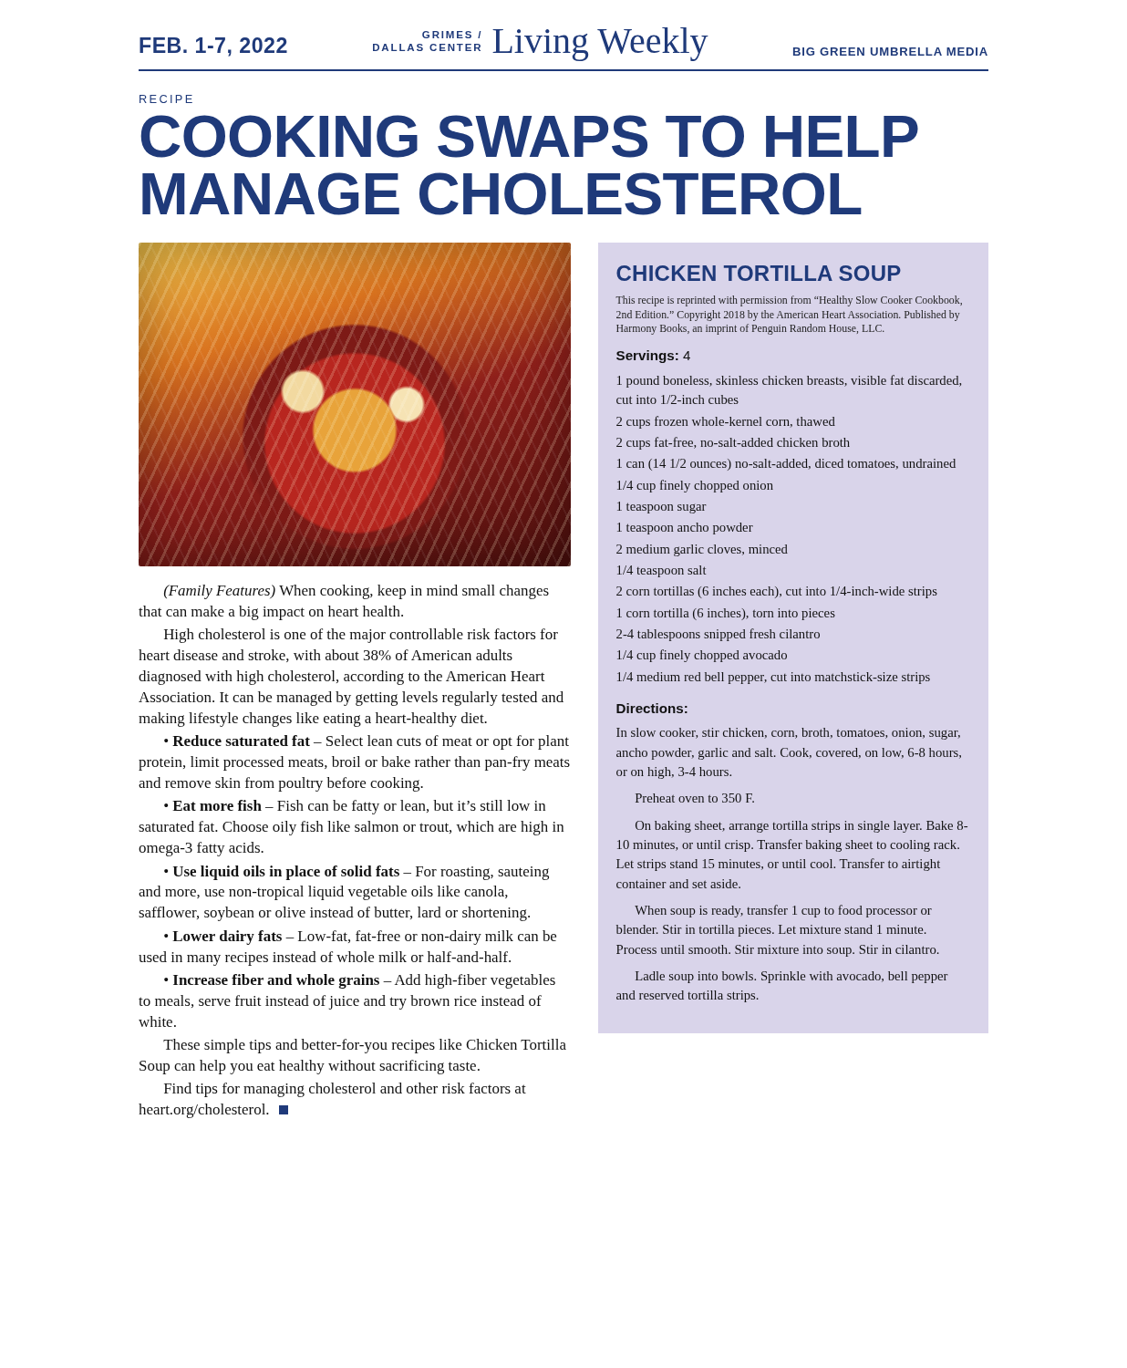FEB. 1-7, 2022
Grimes /
Dallas Center
Living Weekly
BIG GREEN UMBRELLA MEDIA
Recipe
Cooking swaps to help manage cholesterol
(Family Features) When cooking, keep in mind small changes that can make a big impact on heart health.
High cholesterol is one of the major controllable risk factors for heart disease and stroke, with about 38% of American adults diagnosed with high cholesterol, according to the American Heart Association. It can be managed by getting levels regularly tested and making lifestyle changes like eating a heart-healthy diet.
• Reduce saturated fat – Select lean cuts of meat or opt for plant protein, limit processed meats, broil or bake rather than pan-fry meats and remove skin from poultry before cooking.
• Eat more fish – Fish can be fatty or lean, but it’s still low in saturated fat. Choose oily fish like salmon or trout, which are high in omega-3 fatty acids.
• Use liquid oils in place of solid fats – For roasting, sauteing and more, use non-tropical liquid vegetable oils like canola, safflower, soybean or olive instead of butter, lard or shortening.
• Lower dairy fats – Low-fat, fat-free or non-dairy milk can be used in many recipes instead of whole milk or half-and-half.
• Increase fiber and whole grains – Add high-fiber vegetables to meals, serve fruit instead of juice and try brown rice instead of white.
These simple tips and better-for-you recipes like Chicken Tortilla Soup can help you eat healthy without sacrificing taste.
Find tips for managing cholesterol and other risk factors at heart.org/cholesterol.
Chicken Tortilla Soup
This recipe is reprinted with permission from “Healthy Slow Cooker Cookbook, 2nd Edition.” Copyright 2018 by the American Heart Association. Published by Harmony Books, an imprint of Penguin Random House, LLC.
Servings: 4
1 pound boneless, skinless chicken breasts, visible fat discarded, cut into 1/2-inch cubes
2 cups frozen whole-kernel corn, thawed
2 cups fat-free, no-salt-added chicken broth
1 can (14 1/2 ounces) no-salt-added, diced tomatoes, undrained
1/4 cup finely chopped onion
1 teaspoon sugar
1 teaspoon ancho powder
2 medium garlic cloves, minced
1/4 teaspoon salt
2 corn tortillas (6 inches each), cut into 1/4-inch-wide strips
1 corn tortilla (6 inches), torn into pieces
2-4 tablespoons snipped fresh cilantro
1/4 cup finely chopped avocado
1/4 medium red bell pepper, cut into matchstick-size strips
Directions:
In slow cooker, stir chicken, corn, broth, tomatoes, onion, sugar, ancho powder, garlic and salt. Cook, covered, on low, 6-8 hours, or on high, 3-4 hours.
Preheat oven to 350 F.
On baking sheet, arrange tortilla strips in single layer. Bake 8-10 minutes, or until crisp. Transfer baking sheet to cooling rack. Let strips stand 15 minutes, or until cool. Transfer to airtight container and set aside.
When soup is ready, transfer 1 cup to food processor or blender. Stir in tortilla pieces. Let mixture stand 1 minute. Process until smooth. Stir mixture into soup. Stir in cilantro.
Ladle soup into bowls. Sprinkle with avocado, bell pepper and reserved tortilla strips.